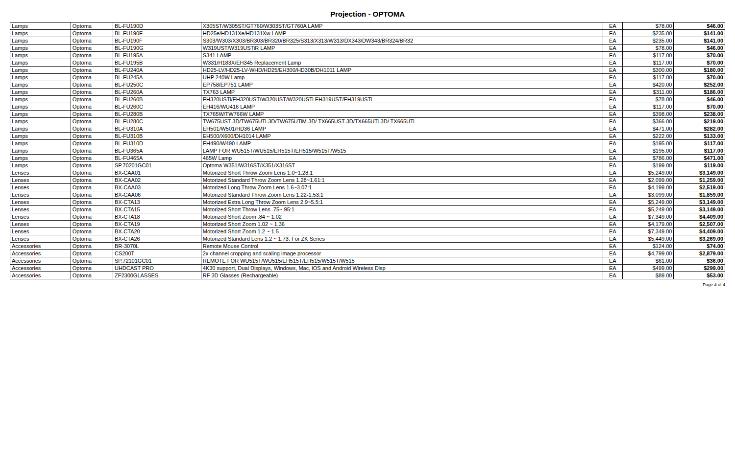Projection - OPTOMA
| Lamps | Optoma | BL-FU190D | X305ST/W305ST/GT760/W303ST/GT760A LAMP | EA | $78.00 | $46.00 |
| Lamps | Optoma | BL-FU190E | HD25e/HD131Xe/HD131Xw LAMP | EA | $235.00 | $141.00 |
| Lamps | Optoma | BL-FU190F | S303/W303/X303/BR303/BR320/BR325/S313/X313/W313/DX343/DW343/BR324/BR32 | EA | $235.00 | $141.00 |
| Lamps | Optoma | BL-FU190G | W319UST/W319USTiR LAMP | EA | $78.00 | $46.00 |
| Lamps | Optoma | BL-FU195A | S341 LAMP | EA | $117.00 | $70.00 |
| Lamps | Optoma | BL-FU195B | W331/H183X/EH345 Replacement Lamp | EA | $117.00 | $70.00 |
| Lamps | Optoma | BL-FU240A | HD25-LV/HD25-LV-WHD/HD25/EH300/HD30B/DH1011 LAMP | EA | $300.00 | $180.00 |
| Lamps | Optoma | BL-FU245A | UHP 240W Lamp | EA | $117.00 | $70.00 |
| Lamps | Optoma | BL-FU250C | EP758/EP751 LAMP | EA | $420.00 | $252.00 |
| Lamps | Optoma | BL-FU260A | TX763 LAMP | EA | $311.00 | $186.00 |
| Lamps | Optoma | BL-FU260B | EH320USTi/EH320UST/W320UST/W320USTi EH319UST/EH319USTi | EA | $78.00 | $46.00 |
| Lamps | Optoma | BL-FU260C | EH416/WU416 LAMP | EA | $117.00 | $70.00 |
| Lamps | Optoma | BL-FU280B | TX765W/TW766W LAMP | EA | $398.00 | $238.00 |
| Lamps | Optoma | BL-FU280C | TW675UST-3D/TW675UTi-3D/TW675UTiM-3D/ TX665UST-3D/TX665UTi-3D/ TX665UTi | EA | $366.00 | $219.00 |
| Lamps | Optoma | BL-FU310A | EH501/W501/HD36 LAMP | EA | $471.00 | $282.00 |
| Lamps | Optoma | BL-FU310B | EH500/X600/DH1014 LAMP | EA | $222.00 | $133.00 |
| Lamps | Optoma | BL-FU310D | EH490/W490 LAMP | EA | $195.00 | $117.00 |
| Lamps | Optoma | BL-FU365A | LAMP FOR WU515T/WU515/EH515T/EH515/W515T/W515 | EA | $195.00 | $117.00 |
| Lamps | Optoma | BL-FU465A | 465W Lamp | EA | $786.00 | $471.00 |
| Lamps | Optoma | SP.70201GC01 | Optoma W351/W316ST/X351/X316ST | EA | $199.00 | $119.00 |
| Lenses | Optoma | BX-CAA01 | Motorized Short Throw Zoom Lens 1.0~1.28:1 | EA | $5,249.00 | $3,149.00 |
| Lenses | Optoma | BX-CAA02 | Motorized Standard Throw Zoom Lens 1.28~1.61:1 | EA | $2,099.00 | $1,259.00 |
| Lenses | Optoma | BX-CAA03 | Motorized Long Throw Zoom Lens 1.6~3.07:1 | EA | $4,199.00 | $2,519.00 |
| Lenses | Optoma | BX-CAA06 | Motorized Standard Throw Zoom Lens 1.22-1.53:1 | EA | $3,099.00 | $1,859.00 |
| Lenses | Optoma | BX-CTA13 | Motorized Extra Long Throw Zoom Lens 2.9~5.5:1 | EA | $5,249.00 | $3,149.00 |
| Lenses | Optoma | BX-CTA15 | Motorized Short Throw Lens .75~.95:1 | EA | $5,249.00 | $3,149.00 |
| Lenses | Optoma | BX-CTA18 | Motorized Short Zoom .84 ~ 1.02 | EA | $7,349.00 | $4,409.00 |
| Lenses | Optoma | BX-CTA19 | Motorized Short Zoom 1.02 ~ 1.36 | EA | $4,179.00 | $2,507.00 |
| Lenses | Optoma | BX-CTA20 | Motorized Short Zoom 1.2 ~ 1.5 | EA | $7,349.00 | $4,409.00 |
| Lenses | Optoma | BX-CTA26 | Motorized Standard Lens 1.2 ~ 1.73. For ZK Series | EA | $5,449.00 | $3,269.00 |
| Accessories | Optoma | BR-3070L | Remote Mouse Control | EA | $124.00 | $74.00 |
| Accessories | Optoma | CS200T | 2x channel cropping and scaling image processor | EA | $4,799.00 | $2,879.00 |
| Accessories | Optoma | SP.72101GC01 | REMOTE FOR WU515T/WU515/EH515T/EH515/W515T/W515 | EA | $61.00 | $36.00 |
| Accessories | Optoma | UHDCAST PRO | 4K30 support, Dual Displays, Windows, Mac, iOS and Android Wireless Disp | EA | $499.00 | $299.00 |
| Accessories | Optoma | ZF2300GLASSES | RF 3D Glasses (Rechargeable) | EA | $89.00 | $53.00 |
Page 4 of 4